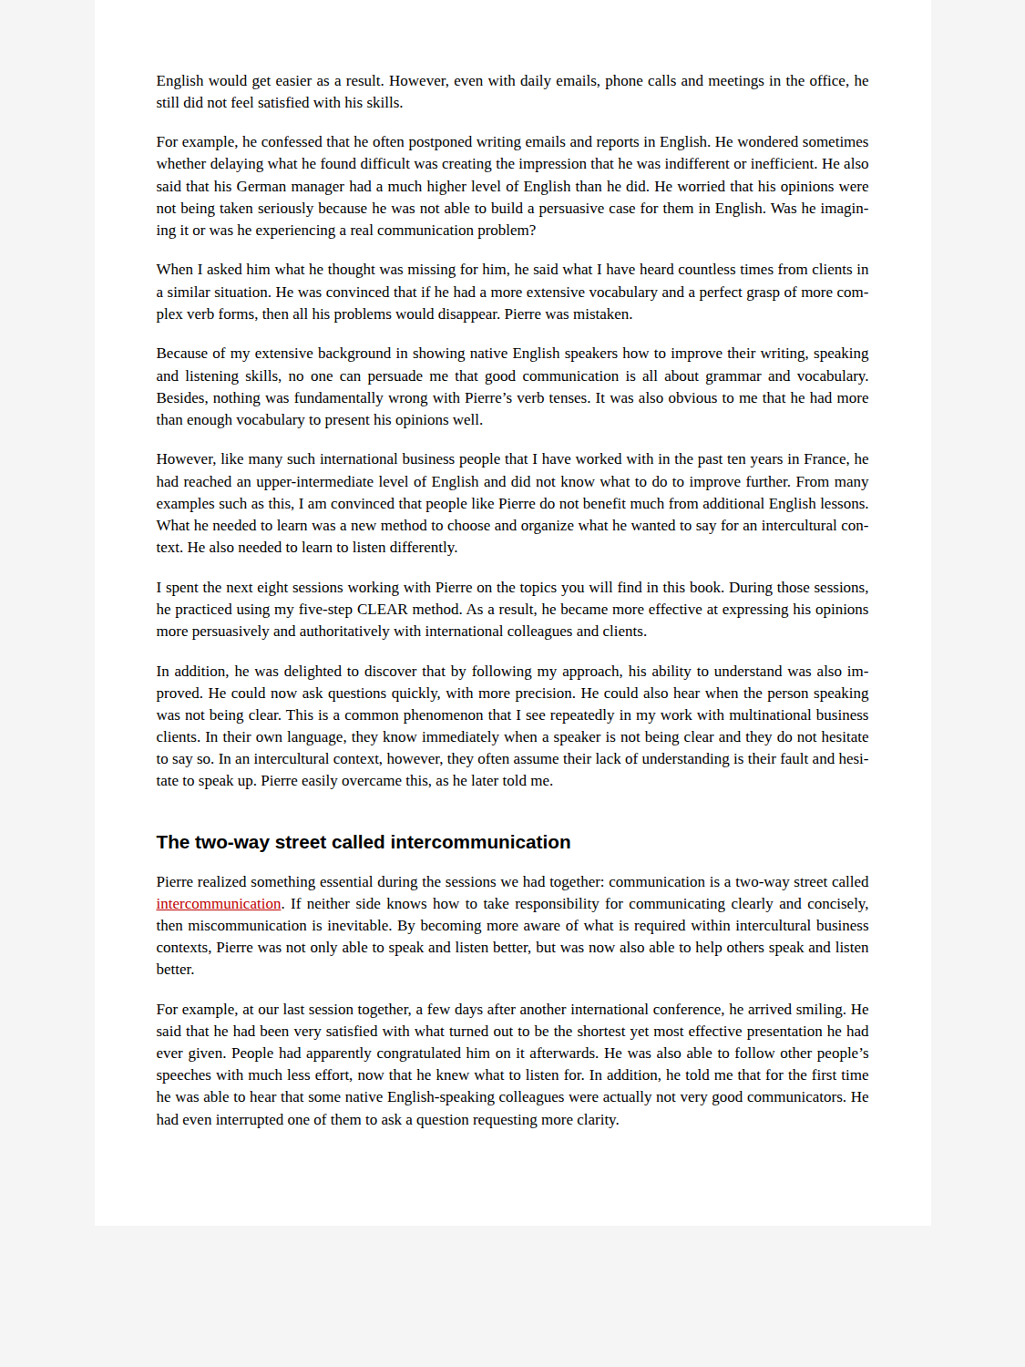English would get easier as a result. However, even with daily emails, phone calls and meetings in the office, he still did not feel satisfied with his skills.
For example, he confessed that he often postponed writing emails and reports in English. He wondered sometimes whether delaying what he found difficult was creating the impression that he was indifferent or inefficient. He also said that his German manager had a much higher level of English than he did. He worried that his opinions were not being taken seriously because he was not able to build a persuasive case for them in English. Was he imagining it or was he experiencing a real communication problem?
When I asked him what he thought was missing for him, he said what I have heard countless times from clients in a similar situation. He was convinced that if he had a more extensive vocabulary and a perfect grasp of more complex verb forms, then all his problems would disappear. Pierre was mistaken.
Because of my extensive background in showing native English speakers how to improve their writing, speaking and listening skills, no one can persuade me that good communication is all about grammar and vocabulary. Besides, nothing was fundamentally wrong with Pierre’s verb tenses. It was also obvious to me that he had more than enough vocabulary to present his opinions well.
However, like many such international business people that I have worked with in the past ten years in France, he had reached an upper-intermediate level of English and did not know what to do to improve further. From many examples such as this, I am convinced that people like Pierre do not benefit much from additional English lessons. What he needed to learn was a new method to choose and organize what he wanted to say for an intercultural context. He also needed to learn to listen differently.
I spent the next eight sessions working with Pierre on the topics you will find in this book. During those sessions, he practiced using my five-step CLEAR method. As a result, he became more effective at expressing his opinions more persuasively and authoritatively with international colleagues and clients.
In addition, he was delighted to discover that by following my approach, his ability to understand was also improved. He could now ask questions quickly, with more precision. He could also hear when the person speaking was not being clear. This is a common phenomenon that I see repeatedly in my work with multinational business clients. In their own language, they know immediately when a speaker is not being clear and they do not hesitate to say so. In an intercultural context, however, they often assume their lack of understanding is their fault and hesitate to speak up. Pierre easily overcame this, as he later told me.
The two-way street called intercommunication
Pierre realized something essential during the sessions we had together: communication is a two-way street called intercommunication. If neither side knows how to take responsibility for communicating clearly and concisely, then miscommunication is inevitable. By becoming more aware of what is required within intercultural business contexts, Pierre was not only able to speak and listen better, but was now also able to help others speak and listen better.
For example, at our last session together, a few days after another international conference, he arrived smiling. He said that he had been very satisfied with what turned out to be the shortest yet most effective presentation he had ever given. People had apparently congratulated him on it afterwards. He was also able to follow other people’s speeches with much less effort, now that he knew what to listen for. In addition, he told me that for the first time he was able to hear that some native English-speaking colleagues were actually not very good communicators. He had even interrupted one of them to ask a question requesting more clarity.